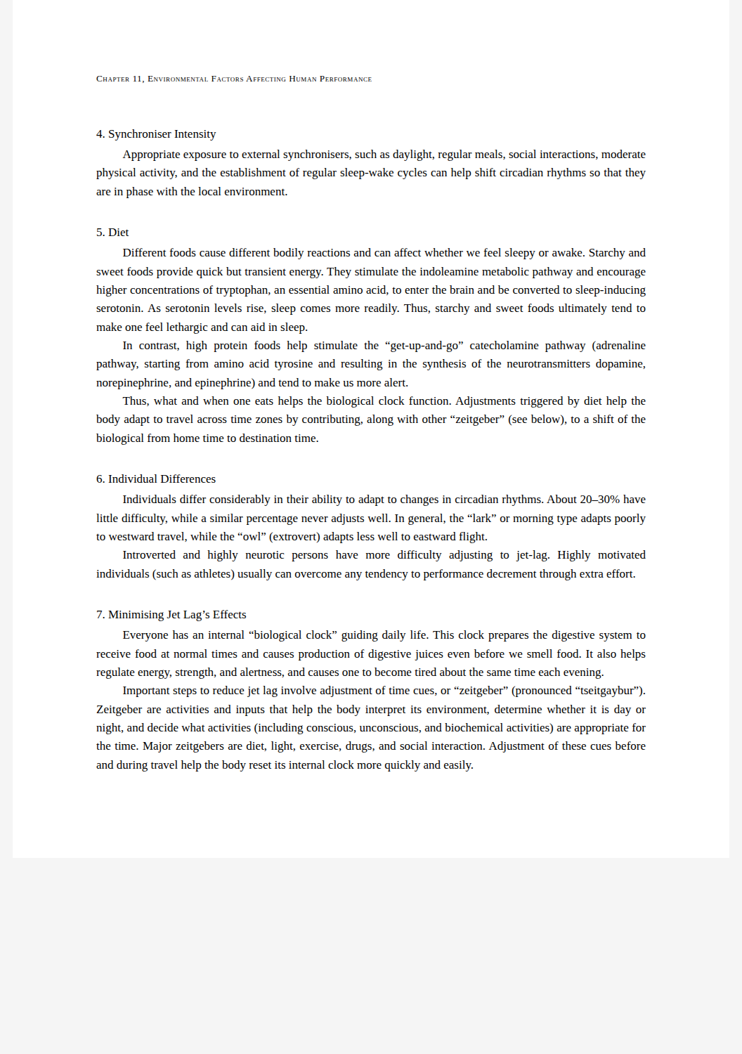Chapter 11, Environmental Factors Affecting Human Performance
4. Synchroniser Intensity
Appropriate exposure to external synchronisers, such as daylight, regular meals, social interactions, moderate physical activity, and the establishment of regular sleep-wake cycles can help shift circadian rhythms so that they are in phase with the local environment.
5. Diet
Different foods cause different bodily reactions and can affect whether we feel sleepy or awake. Starchy and sweet foods provide quick but transient energy. They stimulate the indoleamine metabolic pathway and encourage higher concentrations of tryptophan, an essential amino acid, to enter the brain and be converted to sleep-inducing serotonin. As serotonin levels rise, sleep comes more readily. Thus, starchy and sweet foods ultimately tend to make one feel lethargic and can aid in sleep.
In contrast, high protein foods help stimulate the “get-up-and-go” catecholamine pathway (adrenaline pathway, starting from amino acid tyrosine and resulting in the synthesis of the neurotransmitters dopamine, norepinephrine, and epinephrine) and tend to make us more alert.
Thus, what and when one eats helps the biological clock function. Adjustments triggered by diet help the body adapt to travel across time zones by contributing, along with other “zeitgeber” (see below), to a shift of the biological from home time to destination time.
6. Individual Differences
Individuals differ considerably in their ability to adapt to changes in circadian rhythms. About 20–30% have little difficulty, while a similar percentage never adjusts well. In general, the “lark” or morning type adapts poorly to westward travel, while the “owl” (extrovert) adapts less well to eastward flight.
Introverted and highly neurotic persons have more difficulty adjusting to jet-lag. Highly motivated individuals (such as athletes) usually can overcome any tendency to performance decrement through extra effort.
7. Minimising Jet Lag’s Effects
Everyone has an internal “biological clock” guiding daily life. This clock prepares the digestive system to receive food at normal times and causes production of digestive juices even before we smell food. It also helps regulate energy, strength, and alertness, and causes one to become tired about the same time each evening.
Important steps to reduce jet lag involve adjustment of time cues, or “zeitgeber” (pronounced “tseitgaybur”). Zeitgeber are activities and inputs that help the body interpret its environment, determine whether it is day or night, and decide what activities (including conscious, unconscious, and biochemical activities) are appropriate for the time. Major zeitgebers are diet, light, exercise, drugs, and social interaction. Adjustment of these cues before and during travel help the body reset its internal clock more quickly and easily.